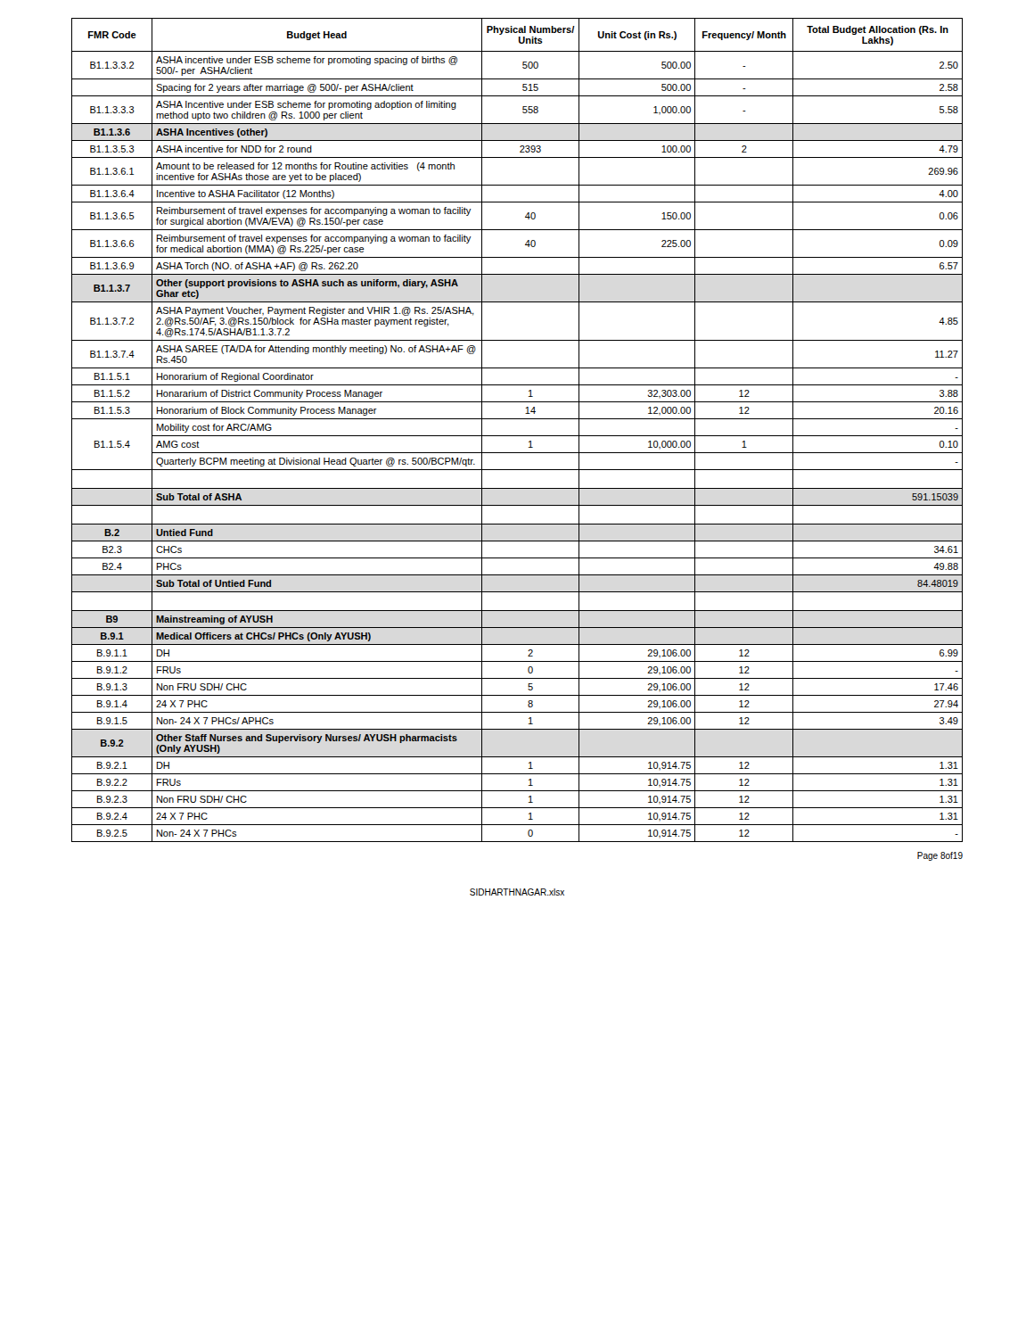| FMR Code | Budget Head | Physical Numbers/ Units | Unit Cost (in Rs.) | Frequency/ Month | Total Budget Allocation (Rs. In Lakhs) |
| --- | --- | --- | --- | --- | --- |
| B1.1.3.3.2 | ASHA incentive under ESB scheme for promoting spacing of births @ 500/- per ASHA/client | 500 | 500.00 | - | 2.50 |
| | Spacing for 2 years after marriage @ 500/- per ASHA/client | 515 | 500.00 | - | 2.58 |
| B1.1.3.3.3 | ASHA Incentive under ESB scheme for promoting adoption of limiting method upto two children @ Rs. 1000 per client | 558 | 1,000.00 | - | 5.58 |
| B1.1.3.6 | ASHA Incentives (other) | | | | |
| B1.1.3.5.3 | ASHA incentive for NDD for 2 round | 2393 | 100.00 | 2 | 4.79 |
| B1.1.3.6.1 | Amount to be released for 12 months for Routine activities (4 month incentive for ASHAs those are yet to be placed) | | | | 269.96 |
| B1.1.3.6.4 | Incentive to ASHA Facilitator (12 Months) | | | | 4.00 |
| B1.1.3.6.5 | Reimbursement of travel expenses for accompanying a woman to facility for surgical abortion (MVA/EVA) @ Rs.150/-per case | 40 | 150.00 | | 0.06 |
| B1.1.3.6.6 | Reimbursement of travel expenses for accompanying a woman to facility for medical abortion (MMA) @ Rs.225/-per case | 40 | 225.00 | | 0.09 |
| B1.1.3.6.9 | ASHA Torch (NO. of ASHA +AF) @ Rs. 262.20 | | | | 6.57 |
| B1.1.3.7 | Other (support provisions to ASHA such as uniform, diary, ASHA Ghar etc) | | | | |
| B1.1.3.7.2 | ASHA Payment Voucher, Payment Register and VHIR 1.@ Rs. 25/ASHA, 2.@Rs.50/AF, 3.@Rs.150/block for ASHa master payment register, 4.@Rs.174.5/ASHA/B1.1.3.7.2 | | | | 4.85 |
| B1.1.3.7.4 | ASHA SAREE (TA/DA for Attending monthly meeting) No. of ASHA+AF @ Rs.450 | | | | 11.27 |
| B1.1.5.1 | Honorarium of Regional Coordinator | | | | - |
| B1.1.5.2 | Honararium of District Community Process Manager | 1 | 32,303.00 | 12 | 3.88 |
| B1.1.5.3 | Honorarium of Block Community Process Manager | 14 | 12,000.00 | 12 | 20.16 |
| B1.1.5.4 | Mobility cost for ARC/AMG | | | | - |
| AMG cost | 1 | 10,000.00 | 1 | 0.10 |
| Quarterly BCPM meeting at Divisional Head Quarter @ rs. 500/BCPM/qtr. | | | | - |
| | Sub Total of ASHA | | | | 591.15039 |
| B.2 | Untied Fund | | | | |
| B2.3 | CHCs | | | | 34.61 |
| B2.4 | PHCs | | | | 49.88 |
| | Sub Total of Untied Fund | | | | 84.48019 |
| B9 | Mainstreaming of AYUSH | | | | |
| B.9.1 | Medical Officers at CHCs/ PHCs (Only AYUSH) | | | | |
| B.9.1.1 | DH | 2 | 29,106.00 | 12 | 6.99 |
| B.9.1.2 | FRUs | 0 | 29,106.00 | 12 | - |
| B.9.1.3 | Non FRU SDH/ CHC | 5 | 29,106.00 | 12 | 17.46 |
| B.9.1.4 | 24 X 7 PHC | 8 | 29,106.00 | 12 | 27.94 |
| B.9.1.5 | Non- 24 X 7 PHCs/ APHCs | 1 | 29,106.00 | 12 | 3.49 |
| B.9.2 | Other Staff Nurses and Supervisory Nurses/ AYUSH pharmacists (Only AYUSH) | | | | |
| B.9.2.1 | DH | 1 | 10,914.75 | 12 | 1.31 |
| B.9.2.2 | FRUs | 1 | 10,914.75 | 12 | 1.31 |
| B.9.2.3 | Non FRU SDH/ CHC | 1 | 10,914.75 | 12 | 1.31 |
| B.9.2.4 | 24 X 7 PHC | 1 | 10,914.75 | 12 | 1.31 |
| B.9.2.5 | Non- 24 X 7 PHCs | 0 | 10,914.75 | 12 | - |
Page 8of19
SIDHARTHNAGAR.xlsx